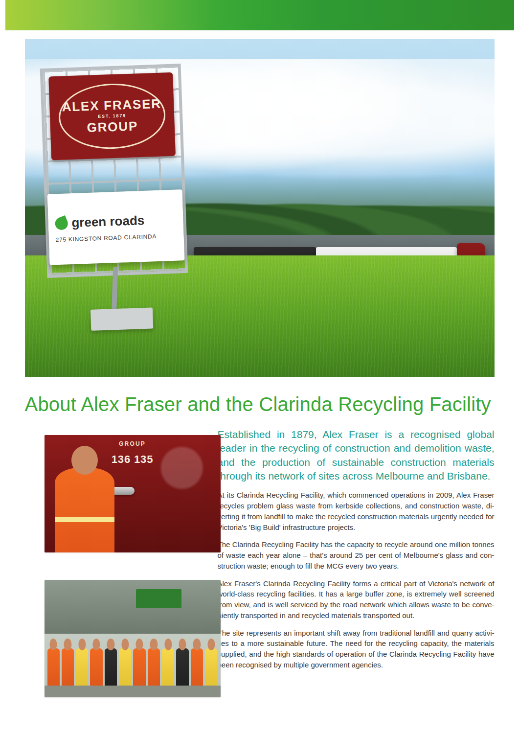Building greener roads green roads
green roads
ALEX FRASER EST. 1879 GROUP
green roads
275 KINGSTON ROAD CLARINDA
About Alex Fraser and the Clarinda Recycling Facility
GROUP
136 135
Established in 1879, Alex Fraser is a recognised global leader in the recycling of construction and demolition waste, and the production of sustainable construction materials through its network of sites across Melbourne and Brisbane.
At its Clarinda Recycling Facility, which commenced operations in 2009, Alex Fraser recycles problem glass waste from kerbside collections, and construction waste, diverting it from landfill to make the recycled construction materials urgently needed for Victoria's 'Big Build' infrastructure projects.
The Clarinda Recycling Facility has the capacity to recycle around one million tonnes of waste each year alone – that's around 25 per cent of Melbourne's glass and construction waste; enough to fill the MCG every two years.
Alex Fraser's Clarinda Recycling Facility forms a critical part of Victoria's network of world-class recycling facilities. It has a large buffer zone, is extremely well screened from view, and is well serviced by the road network which allows waste to be conveniently transported in and recycled materials transported out.
The site represents an important shift away from traditional landfill and quarry activities to a more sustainable future. The need for the recycling capacity, the materials supplied, and the high standards of operation of the Clarinda Recycling Facility have been recognised by multiple government agencies.